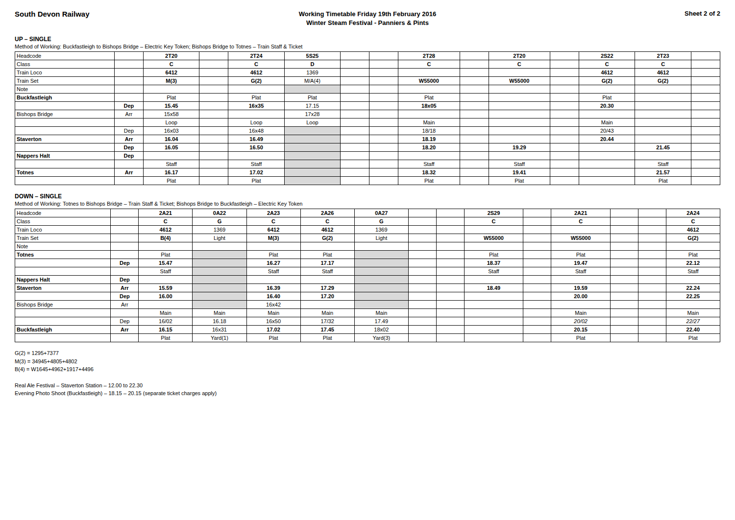South Devon Railway
Sheet 2 of 2
Working Timetable Friday 19th February 2016
Winter Steam Festival - Panniers & Pints
UP – SINGLE
Method of Working: Buckfastleigh to Bishops Bridge – Electric Key Token; Bishops Bridge to Totnes – Train Staff & Ticket
| Headcode | | 2T20 | | 2T24 | 5S25 | | | 2T28 | | 2T20 | | 2S22 | 2T23 | |
| Class | | C | | C | D | | | C | | C | | C | C | |
| Train Loco | | 6412 | | 4612 | 1369 | | | | | | | 4612 | 4612 | |
| Train Set | | M(3) | | G(2) | M/A(4) | | | W55000 | | W55000 | | G(2) | G(2) | |
| Note | | | | | | | | | | | | | | |
| Buckfastleigh | | Plat | | Plat | Plat | | | Plat | | | | Plat | | |
| | Dep | 15.45 | | 16x35 | 17.15 | | | 18x05 | | | | 20.30 | | |
| Bishops Bridge | Arr | 15x58 | | | 17x28 | | | | | | | | | |
| | | Loop | | Loop | Loop | | | Main | | | | Main | | |
| | Dep | 16x03 | | 16x48 | | | | 18/18 | | | | 20/43 | | |
| Staverton | Arr | 16.04 | | 16.49 | | | | 18.19 | | | | 20.44 | | |
| | Dep | 16.05 | | 16.50 | | | | 18.20 | | 19.29 | | | 21.45 | |
| Nappers Halt | Dep | | | | | | | | | | | | | |
| | | Staff | | Staff | | | | Staff | | Staff | | | Staff | |
| Totnes | Arr | 16.17 | | 17.02 | | | | 18.32 | | 19.41 | | | 21.57 | |
| | | Plat | | Plat | | | | Plat | | Plat | | | Plat | |
DOWN – SINGLE
Method of Working: Totnes to Bishops Bridge – Train Staff & Ticket; Bishops Bridge to Buckfastleigh – Electric Key Token
| Headcode | | 2A21 | 0A22 | 2A23 | 2A26 | 0A27 | | | 2S29 | | 2A21 | | | 2A24 |
| Class | | C | G | C | C | G | | | C | | C | | | C |
| Train Loco | | 4612 | 1369 | 6412 | 4612 | 1369 | | | | | | | | 4612 |
| Train Set | | B(4) | Light | M(3) | G(2) | Light | | | W55000 | | W55000 | | | G(2) |
| Note | | | | | | | | | | | | | | |
| Totnes | | Plat | | Plat | Plat | | | | Plat | | Plat | | | Plat |
| | Dep | 15.47 | | 16.27 | 17.17 | | | | 18.37 | | 19.47 | | | 22.12 |
| | | Staff | | Staff | Staff | | | | Staff | | Staff | | | Staff |
| Nappers Halt | Dep | | | | | | | | | | | | | |
| Staverton | Arr | 15.59 | | 16.39 | 17.29 | | | | 18.49 | | 19.59 | | | 22.24 |
| | Dep | 16.00 | | 16.40 | 17.20 | | | | | | 20.00 | | | 22.25 |
| Bishops Bridge | Arr | | | 16x42 | | | | | | | | | | |
| | | Main | Main | Main | Main | Main | | | | | Main | | | Main |
| | Dep | 16/02 | 16.18 | 16x50 | 17/32 | 17.49 | | | | | 20/02 | | | 22/27 |
| Buckfastleigh | Arr | 16.15 | 16x31 | 17.02 | 17.45 | 18x02 | | | | | 20.15 | | | 22.40 |
| | | Plat | Yard(1) | Plat | Plat | Yard(3) | | | | | Plat | | | Plat |
G(2) = 1295+7377
M(3) = 34945+4805+4802
B(4) = W1645+4962+1917+4496
Real Ale Festival – Staverton Station – 12.00 to 22.30
Evening Photo Shoot (Buckfastleigh) – 18.15 – 20.15 (separate ticket charges apply)